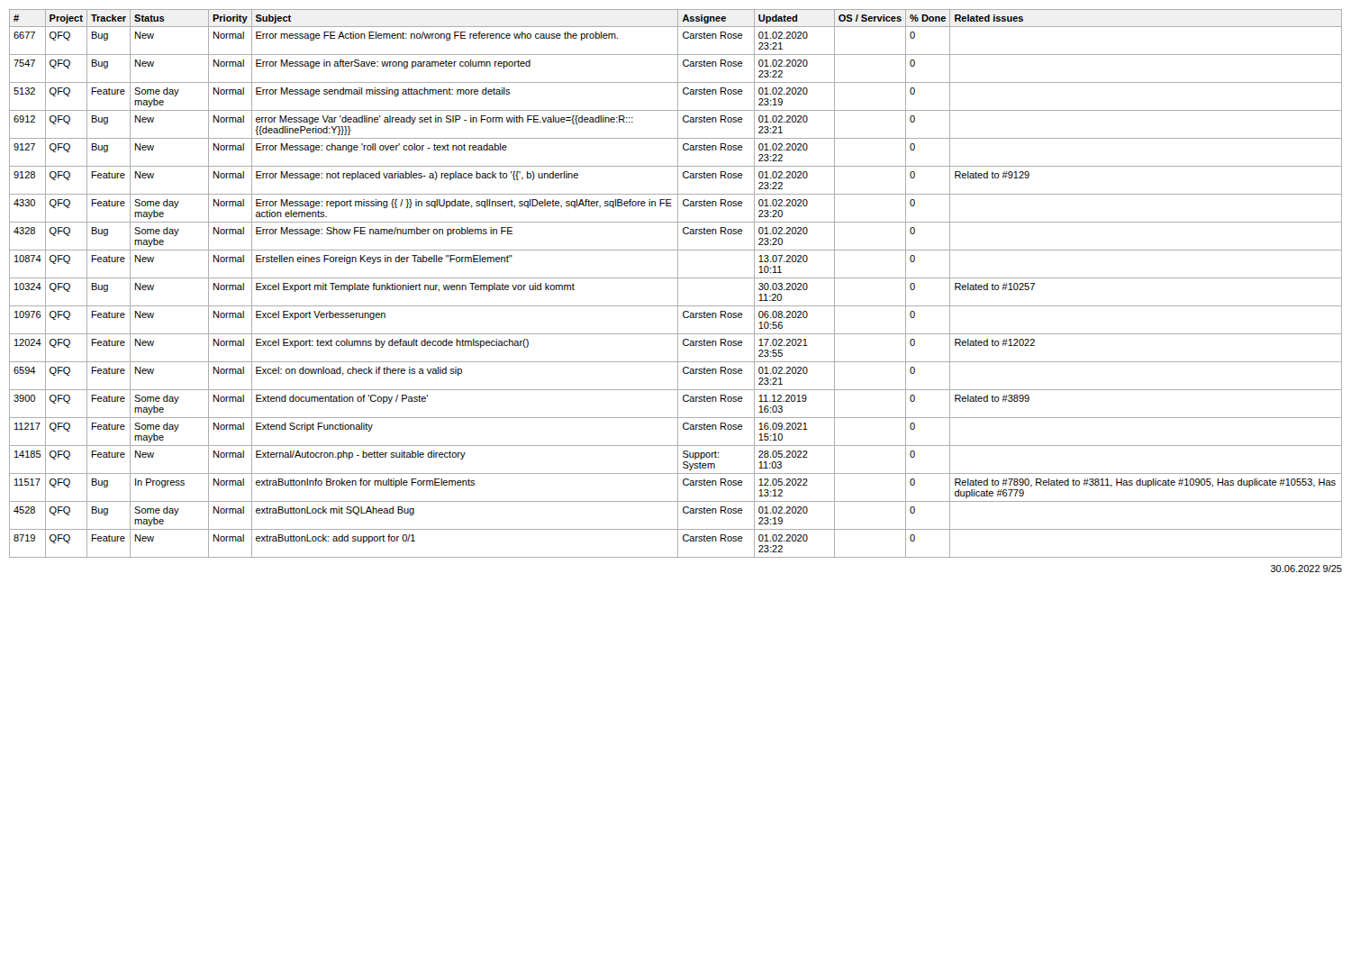| # | Project | Tracker | Status | Priority | Subject | Assignee | Updated | OS / Services | % Done | Related issues |
| --- | --- | --- | --- | --- | --- | --- | --- | --- | --- | --- |
| 6677 | QFQ | Bug | New | Normal | Error message FE Action Element: no/wrong FE reference who cause the problem. | Carsten Rose | 01.02.2020 23:21 | | 0 | |
| 7547 | QFQ | Bug | New | Normal | Error Message in afterSave: wrong parameter column reported | Carsten Rose | 01.02.2020 23:22 | | 0 | |
| 5132 | QFQ | Feature | Some day maybe | Normal | Error Message sendmail missing attachment: more details | Carsten Rose | 01.02.2020 23:19 | | 0 | |
| 6912 | QFQ | Bug | New | Normal | error Message Var 'deadline' already set in SIP - in Form with FE.value={{deadline:R:::{{deadlinePeriod:Y}}}} | Carsten Rose | 01.02.2020 23:21 | | 0 | |
| 9127 | QFQ | Bug | New | Normal | Error Message: change 'roll over' color - text not readable | Carsten Rose | 01.02.2020 23:22 | | 0 | |
| 9128 | QFQ | Feature | New | Normal | Error Message: not replaced variables- a) replace back to '{{', b) underline | Carsten Rose | 01.02.2020 23:22 | | 0 | Related to #9129 |
| 4330 | QFQ | Feature | Some day maybe | Normal | Error Message: report missing {{ / }} in sqlUpdate, sqlInsert, sqlDelete, sqlAfter, sqlBefore in FE action elements. | Carsten Rose | 01.02.2020 23:20 | | 0 | |
| 4328 | QFQ | Bug | Some day maybe | Normal | Error Message: Show FE name/number on problems in FE | Carsten Rose | 01.02.2020 23:20 | | 0 | |
| 10874 | QFQ | Feature | New | Normal | Erstellen eines Foreign Keys in der Tabelle "FormElement" | | 13.07.2020 10:11 | | 0 | |
| 10324 | QFQ | Bug | New | Normal | Excel Export mit Template funktioniert nur, wenn Template vor uid kommt | | 30.03.2020 11:20 | | 0 | Related to #10257 |
| 10976 | QFQ | Feature | New | Normal | Excel Export Verbesserungen | Carsten Rose | 06.08.2020 10:56 | | 0 | |
| 12024 | QFQ | Feature | New | Normal | Excel Export: text columns by default decode htmlspeciachar() | Carsten Rose | 17.02.2021 23:55 | | 0 | Related to #12022 |
| 6594 | QFQ | Feature | New | Normal | Excel: on download, check if there is a valid sip | Carsten Rose | 01.02.2020 23:21 | | 0 | |
| 3900 | QFQ | Feature | Some day maybe | Normal | Extend documentation of 'Copy / Paste' | Carsten Rose | 11.12.2019 16:03 | | 0 | Related to #3899 |
| 11217 | QFQ | Feature | Some day maybe | Normal | Extend Script Functionality | Carsten Rose | 16.09.2021 15:10 | | 0 | |
| 14185 | QFQ | Feature | New | Normal | External/Autocron.php - better suitable directory | Support: System | 28.05.2022 11:03 | | 0 | |
| 11517 | QFQ | Bug | In Progress | Normal | extraButtonInfo Broken for multiple FormElements | Carsten Rose | 12.05.2022 13:12 | | 0 | Related to #7890, Related to #3811, Has duplicate #10905, Has duplicate #10553, Has duplicate #6779 |
| 4528 | QFQ | Bug | Some day maybe | Normal | extraButtonLock mit SQLAhead Bug | Carsten Rose | 01.02.2020 23:19 | | 0 | |
| 8719 | QFQ | Feature | New | Normal | extraButtonLock: add support for 0/1 | Carsten Rose | 01.02.2020 23:22 | | 0 | |
30.06.2022 9/25